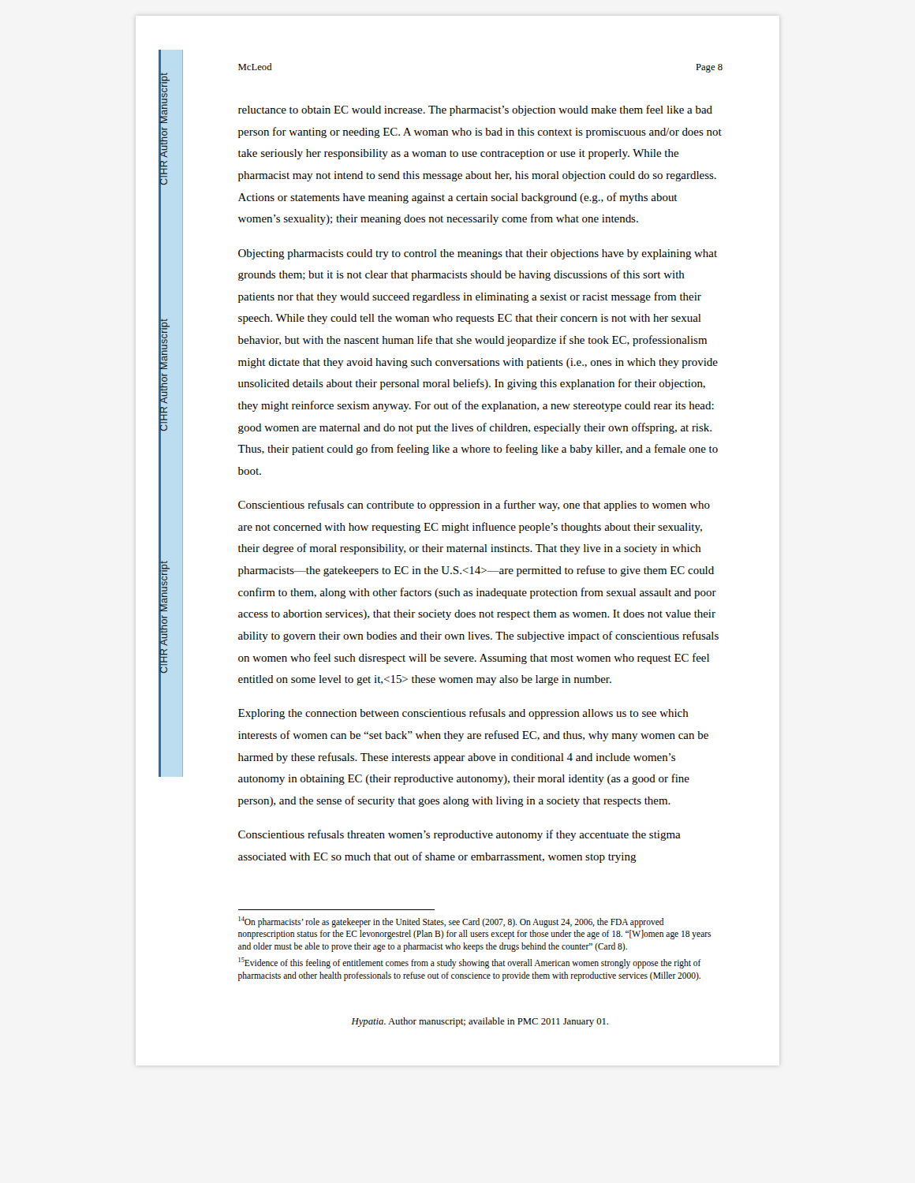CIHR Author Manuscript
CIHR Author Manuscript
CIHR Author Manuscript
McLeod Page 8
reluctance to obtain EC would increase. The pharmacist’s objection would make them feel like a bad person for wanting or needing EC. A woman who is bad in this context is promiscuous and/or does not take seriously her responsibility as a woman to use contraception or use it properly. While the pharmacist may not intend to send this message about her, his moral objection could do so regardless. Actions or statements have meaning against a certain social background (e.g., of myths about women’s sexuality); their meaning does not necessarily come from what one intends.
Objecting pharmacists could try to control the meanings that their objections have by explaining what grounds them; but it is not clear that pharmacists should be having discussions of this sort with patients nor that they would succeed regardless in eliminating a sexist or racist message from their speech. While they could tell the woman who requests EC that their concern is not with her sexual behavior, but with the nascent human life that she would jeopardize if she took EC, professionalism might dictate that they avoid having such conversations with patients (i.e., ones in which they provide unsolicited details about their personal moral beliefs). In giving this explanation for their objection, they might reinforce sexism anyway. For out of the explanation, a new stereotype could rear its head: good women are maternal and do not put the lives of children, especially their own offspring, at risk. Thus, their patient could go from feeling like a whore to feeling like a baby killer, and a female one to boot.
Conscientious refusals can contribute to oppression in a further way, one that applies to women who are not concerned with how requesting EC might influence people’s thoughts about their sexuality, their degree of moral responsibility, or their maternal instincts. That they live in a society in which pharmacists—the gatekeepers to EC in the U.S.<14>—are permitted to refuse to give them EC could confirm to them, along with other factors (such as inadequate protection from sexual assault and poor access to abortion services), that their society does not respect them as women. It does not value their ability to govern their own bodies and their own lives. The subjective impact of conscientious refusals on women who feel such disrespect will be severe. Assuming that most women who request EC feel entitled on some level to get it,<15> these women may also be large in number.
Exploring the connection between conscientious refusals and oppression allows us to see which interests of women can be “set back” when they are refused EC, and thus, why many women can be harmed by these refusals. These interests appear above in conditional 4 and include women’s autonomy in obtaining EC (their reproductive autonomy), their moral identity (as a good or fine person), and the sense of security that goes along with living in a society that respects them.
Conscientious refusals threaten women’s reproductive autonomy if they accentuate the stigma associated with EC so much that out of shame or embarrassment, women stop trying
14On pharmacists’ role as gatekeeper in the United States, see Card (2007, 8). On August 24, 2006, the FDA approved nonprescription status for the EC levonorgestrel (Plan B) for all users except for those under the age of 18. “[W]omen age 18 years and older must be able to prove their age to a pharmacist who keeps the drugs behind the counter” (Card 8).
15Evidence of this feeling of entitlement comes from a study showing that overall American women strongly oppose the right of pharmacists and other health professionals to refuse out of conscience to provide them with reproductive services (Miller 2000).
Hypatia. Author manuscript; available in PMC 2011 January 01.